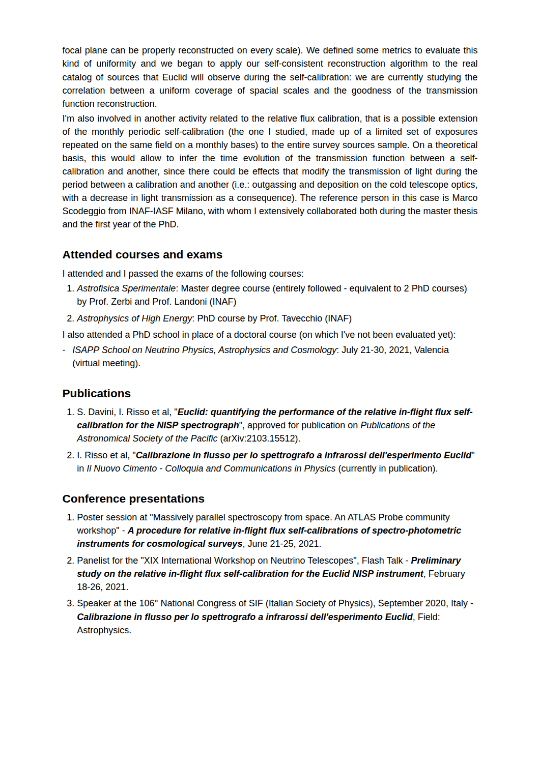focal plane can be properly reconstructed on every scale). We defined some metrics to evaluate this kind of uniformity and we began to apply our self-consistent reconstruction algorithm to the real catalog of sources that Euclid will observe during the self-calibration: we are currently studying the correlation between a uniform coverage of spacial scales and the goodness of the transmission function reconstruction.
I'm also involved in another activity related to the relative flux calibration, that is a possible extension of the monthly periodic self-calibration (the one I studied, made up of a limited set of exposures repeated on the same field on a monthly bases) to the entire survey sources sample. On a theoretical basis, this would allow to infer the time evolution of the transmission function between a self-calibration and another, since there could be effects that modify the transmission of light during the period between a calibration and another (i.e.: outgassing and deposition on the cold telescope optics, with a decrease in light transmission as a consequence). The reference person in this case is Marco Scodeggio from INAF-IASF Milano, with whom I extensively collaborated both during the master thesis and the first year of the PhD.
Attended courses and exams
I attended and I passed the exams of the following courses:
Astrofisica Sperimentale: Master degree course (entirely followed - equivalent to 2 PhD courses) by Prof. Zerbi and Prof. Landoni (INAF)
Astrophysics of High Energy: PhD course by Prof. Tavecchio (INAF)
I also attended a PhD school in place of a doctoral course (on which I've not been evaluated yet):
ISAPP School on Neutrino Physics, Astrophysics and Cosmology: July 21-30, 2021, Valencia (virtual meeting).
Publications
S. Davini, I. Risso et al, "Euclid: quantifying the performance of the relative in-flight flux self-calibration for the NISP spectrograph", approved for publication on Publications of the Astronomical Society of the Pacific (arXiv:2103.15512).
I. Risso et al, "Calibrazione in flusso per lo spettrografo a infrarossi dell'esperimento Euclid" in Il Nuovo Cimento - Colloquia and Communications in Physics (currently in publication).
Conference presentations
Poster session at "Massively parallel spectroscopy from space. An ATLAS Probe community workshop" - A procedure for relative in-flight flux self-calibrations of spectro-photometric instruments for cosmological surveys, June 21-25, 2021.
Panelist for the "XIX International Workshop on Neutrino Telescopes", Flash Talk - Preliminary study on the relative in-flight flux self-calibration for the Euclid NISP instrument, February 18-26, 2021.
Speaker at the 106° National Congress of SIF (Italian Society of Physics), September 2020, Italy - Calibrazione in flusso per lo spettrografo a infrarossi dell'esperimento Euclid, Field: Astrophysics.